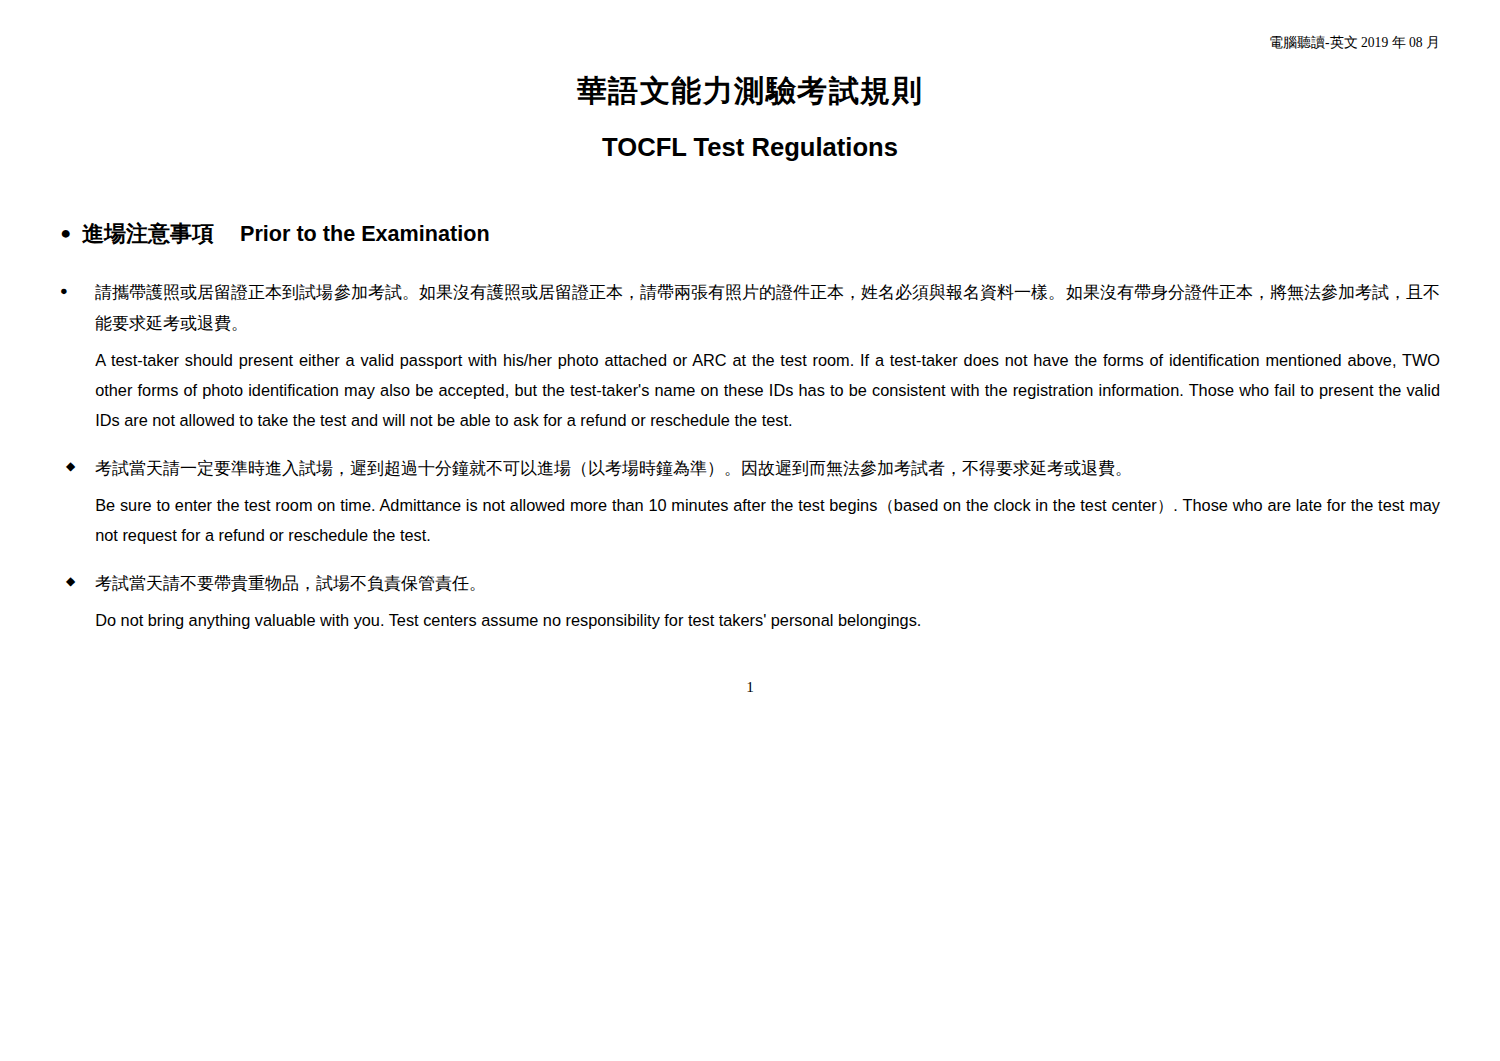電腦聽讀-英文 2019 年 08 月
華語文能力測驗考試規則
TOCFL Test Regulations
進場注意事項Prior to the Examination
請攜帶護照或居留證正本到試場參加考試。如果沒有護照或居留證正本，請帶兩張有照片的證件正本，姓名必須與報名資料一樣。如果沒有帶身分證件正本，將無法參加考試，且不能要求延考或退費。
A test-taker should present either a valid passport with his/her photo attached or ARC at the test room. If a test-taker does not have the forms of identification mentioned above, TWO other forms of photo identification may also be accepted, but the test-taker's name on these IDs has to be consistent with the registration information. Those who fail to present the valid IDs are not allowed to take the test and will not be able to ask for a refund or reschedule the test.
考試當天請一定要準時進入試場，遲到超過十分鐘就不可以進場（以考場時鐘為準）。因故遲到而無法參加考試者，不得要求延考或退費。
Be sure to enter the test room on time. Admittance is not allowed more than 10 minutes after the test begins（based on the clock in the test center）. Those who are late for the test may not request for a refund or reschedule the test.
考試當天請不要帶貴重物品，試場不負責保管責任。
Do not bring anything valuable with you. Test centers assume no responsibility for test takers' personal belongings.
1